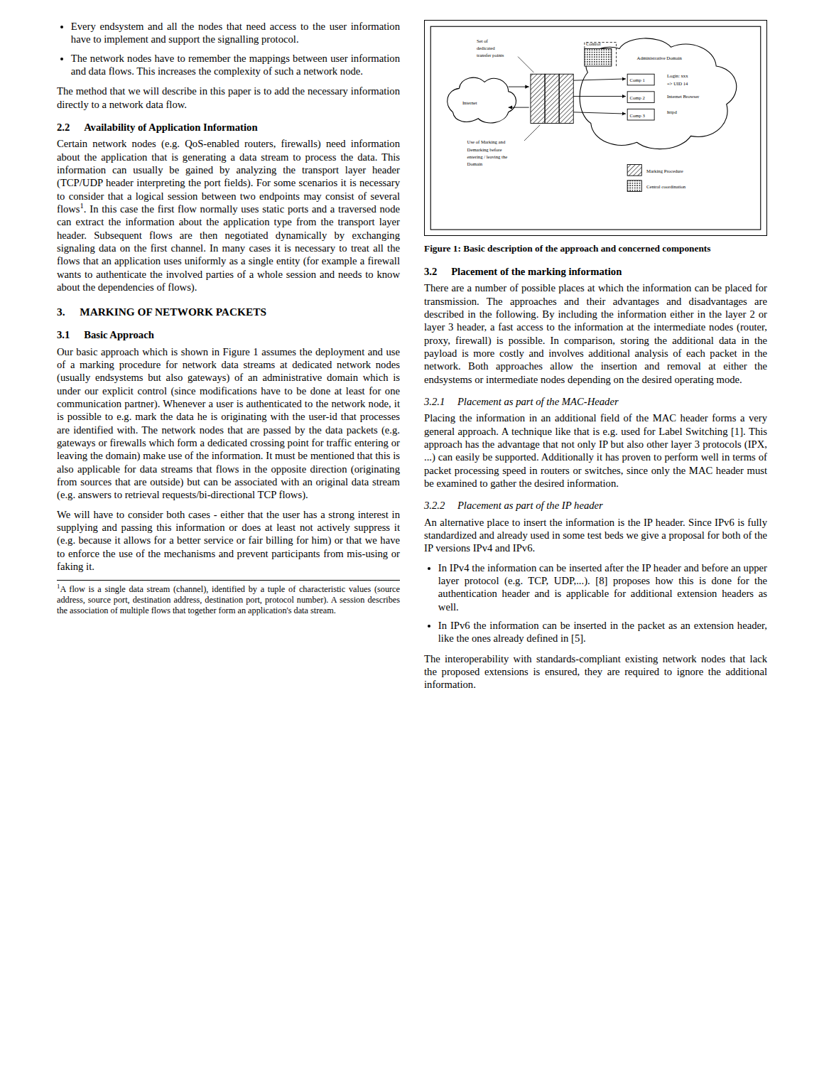Every endsystem and all the nodes that need access to the user information have to implement and support the signalling protocol.
The network nodes have to remember the mappings between user information and data flows. This increases the complexity of such a network node.
The method that we will describe in this paper is to add the necessary information directly to a network data flow.
2.2 Availability of Application Information
Certain network nodes (e.g. QoS-enabled routers, firewalls) need information about the application that is generating a data stream to process the data. This information can usually be gained by analyzing the transport layer header (TCP/UDP header interpreting the port fields). For some scenarios it is necessary to consider that a logical session between two endpoints may consist of several flows1. In this case the first flow normally uses static ports and a traversed node can extract the information about the application type from the transport layer header. Subsequent flows are then negotiated dynamically by exchanging signaling data on the first channel. In many cases it is necessary to treat all the flows that an application uses uniformly as a single entity (for example a firewall wants to authenticate the involved parties of a whole session and needs to know about the dependencies of flows).
3. MARKING OF NETWORK PACKETS
3.1 Basic Approach
Our basic approach which is shown in Figure 1 assumes the deployment and use of a marking procedure for network data streams at dedicated network nodes (usually endsystems but also gateways) of an administrative domain which is under our explicit control (since modifications have to be done at least for one communication partner). Whenever a user is authenticated to the network node, it is possible to e.g. mark the data he is originating with the user-id that processes are identified with. The network nodes that are passed by the data packets (e.g. gateways or firewalls which form a dedicated crossing point for traffic entering or leaving the domain) make use of the information. It must be mentioned that this is also applicable for data streams that flows in the opposite direction (originating from sources that are outside) but can be associated with an original data stream (e.g. answers to retrieval requests/bi-directional TCP flows).
We will have to consider both cases - either that the user has a strong interest in supplying and passing this information or does at least not actively suppress it (e.g. because it allows for a better service or fair billing for him) or that we have to enforce the use of the mechanisms and prevent participants from mis-using or faking it.
1A flow is a single data stream (channel), identified by a tuple of characteristic values (source address, source port, destination address, destination port, protocol number). A session describes the association of multiple flows that together form an application's data stream.
Internet Control Comp 1 Comp 2 Comp 3 Login: xxx => UID 14 Internet Browser httpd Set of dedicated transfer points Administrative Domain Use of Marking and Demarking before entering / leaving the Domain Marking Procedure Central coordination
Figure 1: Basic description of the approach and concerned components
3.2 Placement of the marking information
There are a number of possible places at which the information can be placed for transmission. The approaches and their advantages and disadvantages are described in the following. By including the information either in the layer 2 or layer 3 header, a fast access to the information at the intermediate nodes (router, proxy, firewall) is possible. In comparison, storing the additional data in the payload is more costly and involves additional analysis of each packet in the network. Both approaches allow the insertion and removal at either the endsystems or intermediate nodes depending on the desired operating mode.
3.2.1 Placement as part of the MAC-Header
Placing the information in an additional field of the MAC header forms a very general approach. A technique like that is e.g. used for Label Switching [1]. This approach has the advantage that not only IP but also other layer 3 protocols (IPX, ...) can easily be supported. Additionally it has proven to perform well in terms of packet processing speed in routers or switches, since only the MAC header must be examined to gather the desired information.
3.2.2 Placement as part of the IP header
An alternative place to insert the information is the IP header. Since IPv6 is fully standardized and already used in some test beds we give a proposal for both of the IP versions IPv4 and IPv6.
In IPv4 the information can be inserted after the IP header and before an upper layer protocol (e.g. TCP, UDP,...). [8] proposes how this is done for the authentication header and is applicable for additional extension headers as well.
In IPv6 the information can be inserted in the packet as an extension header, like the ones already defined in [5].
The interoperability with standards-compliant existing network nodes that lack the proposed extensions is ensured, they are required to ignore the additional information.